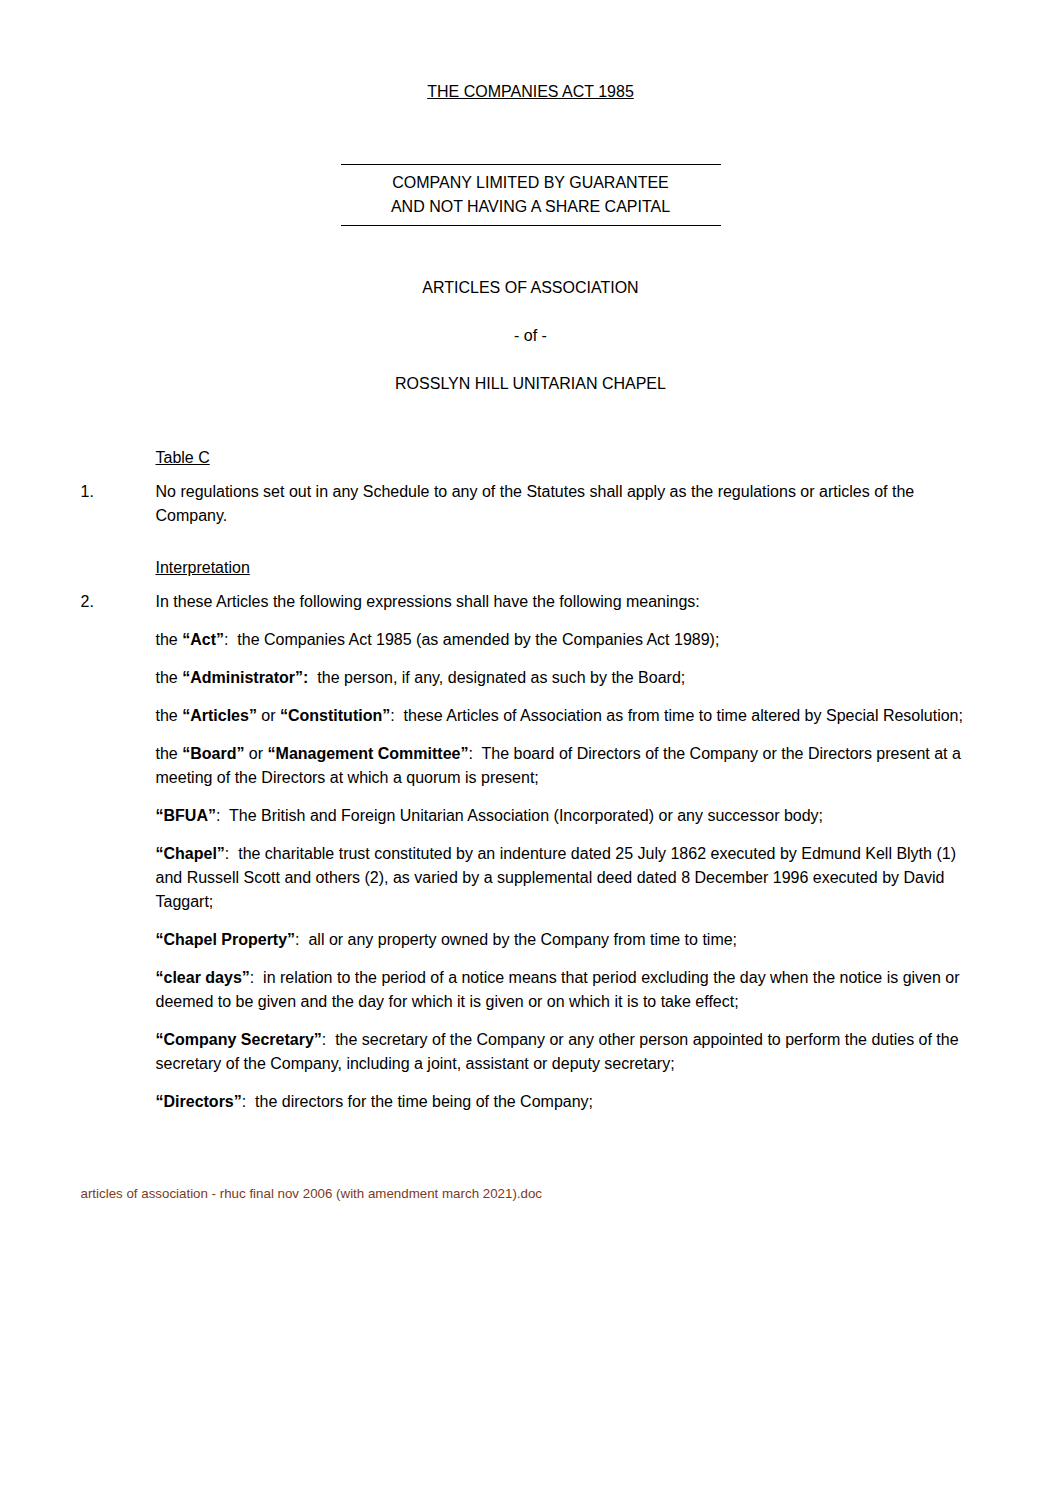THE COMPANIES ACT 1985
COMPANY LIMITED BY GUARANTEE
AND NOT HAVING A SHARE CAPITAL
ARTICLES OF ASSOCIATION
- of -
ROSSLYN HILL UNITARIAN CHAPEL
Table C
1.
No regulations set out in any Schedule to any of the Statutes shall apply as the regulations or articles of the Company.
Interpretation
2.
In these Articles the following expressions shall have the following meanings:
the “Act”: the Companies Act 1985 (as amended by the Companies Act 1989);
the “Administrator”: the person, if any, designated as such by the Board;
the “Articles” or “Constitution”: these Articles of Association as from time to time altered by Special Resolution;
the “Board” or “Management Committee”: The board of Directors of the Company or the Directors present at a meeting of the Directors at which a quorum is present;
“BFUA”: The British and Foreign Unitarian Association (Incorporated) or any successor body;
“Chapel”: the charitable trust constituted by an indenture dated 25 July 1862 executed by Edmund Kell Blyth (1) and Russell Scott and others (2), as varied by a supplemental deed dated 8 December 1996 executed by David Taggart;
“Chapel Property”: all or any property owned by the Company from time to time;
“clear days”: in relation to the period of a notice means that period excluding the day when the notice is given or deemed to be given and the day for which it is given or on which it is to take effect;
“Company Secretary”: the secretary of the Company or any other person appointed to perform the duties of the secretary of the Company, including a joint, assistant or deputy secretary;
“Directors”: the directors for the time being of the Company;
articles of association - rhuc final nov 2006 (with amendment march 2021).doc